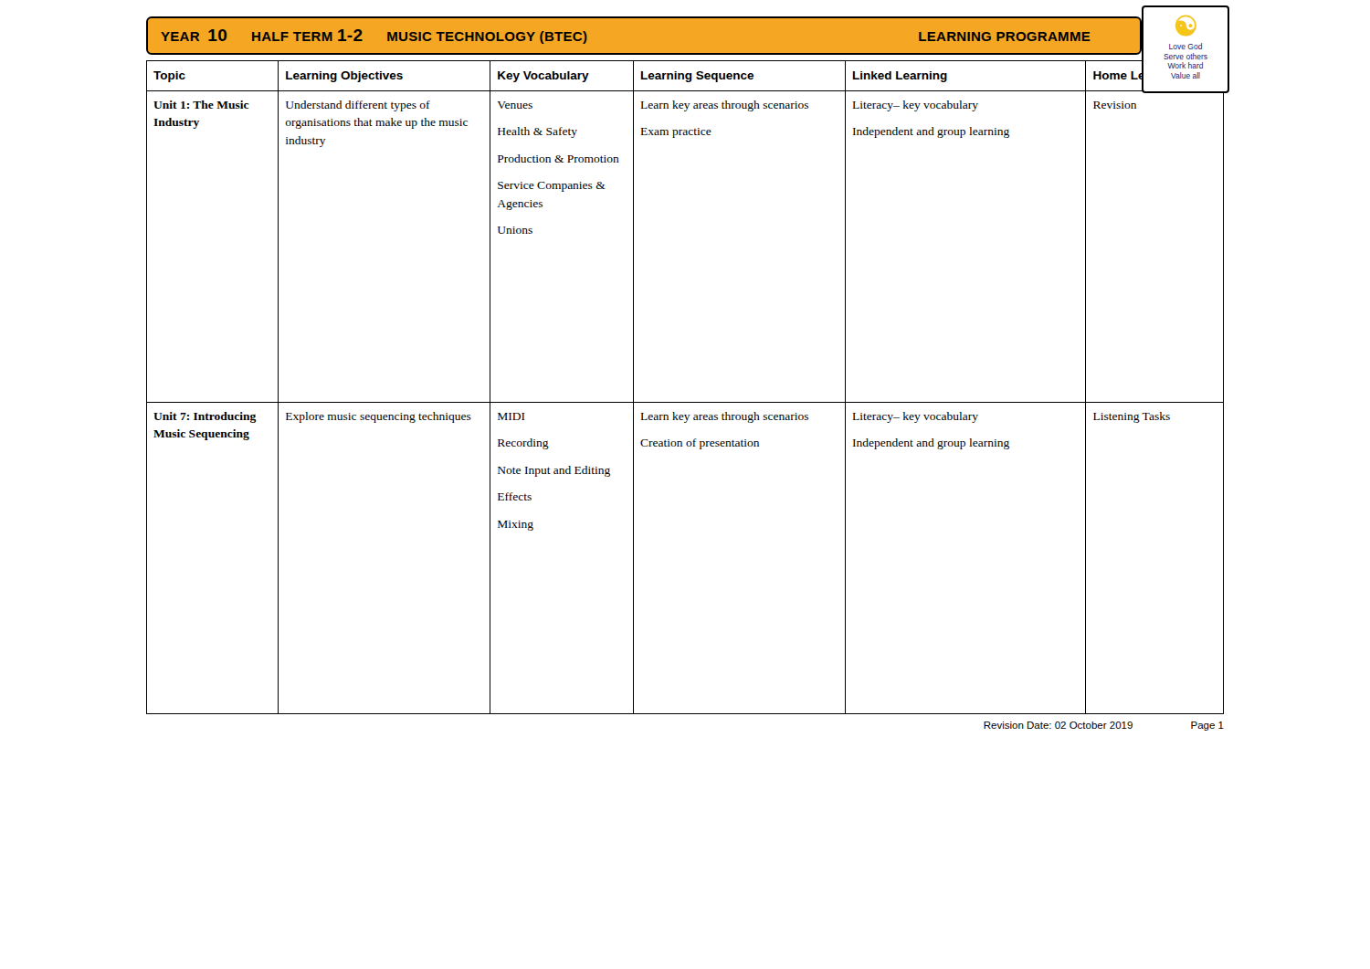☯
Love God
Serve others
Work hard
Value all
YEAR 10 HALF TERM 1-2 MUSIC TECHNOLOGY (BTEC) LEARNING PROGRAMME
| Topic | Learning Objectives | Key Vocabulary | Learning Sequence | Linked Learning | Home Learning |
| --- | --- | --- | --- | --- | --- |
| Unit 1: The Music Industry | Understand different types of organisations that make up the music industry | Venues Health & Safety Production & Promotion Service Companies & Agencies Unions | Learn key areas through scenarios Exam practice | Literacy– key vocabulary Independent and group learning | Revision |
| Unit 7: Introducing Music Sequencing | Explore music sequencing techniques | MIDI Recording Note Input and Editing Effects Mixing | Learn key areas through scenarios Creation of presentation | Literacy– key vocabulary Independent and group learning | Listening Tasks |
Revision Date: 02 October 2019 Page 1